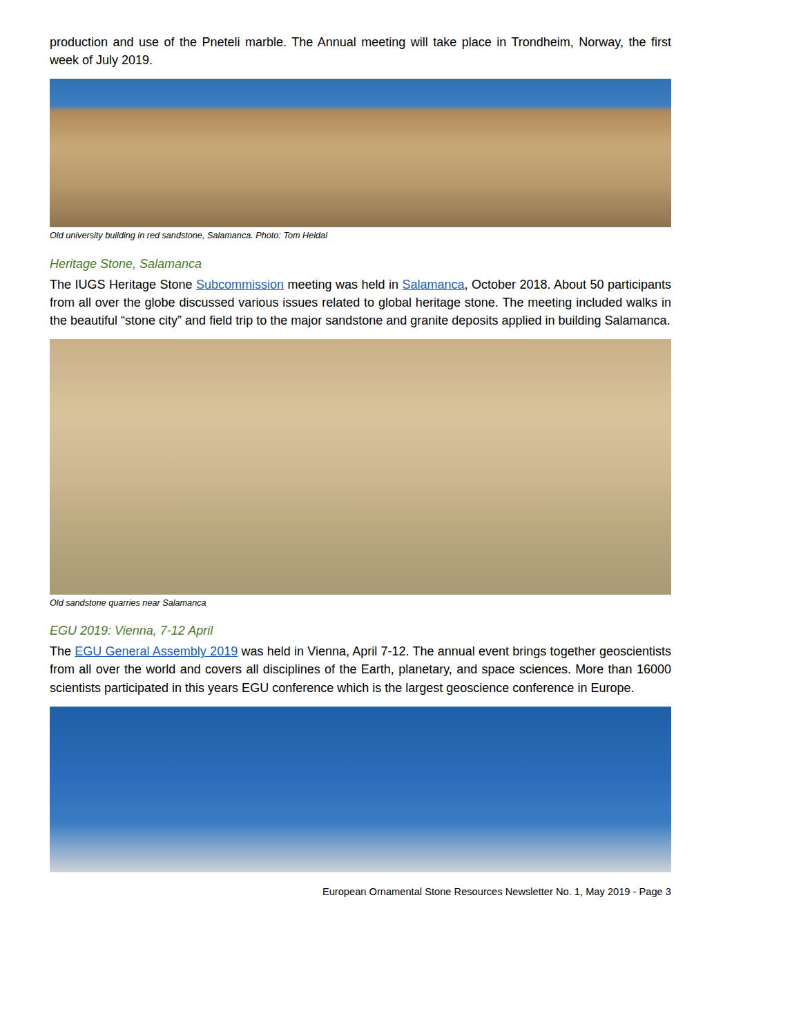production and use of the Pneteli marble. The Annual meeting will take place in Trondheim, Norway, the first week of July 2019.
Old university building in red sandstone, Salamanca. Photo: Tom Heldal
Heritage Stone, Salamanca
The IUGS Heritage Stone Subcommission meeting was held in Salamanca, October 2018. About 50 participants from all over the globe discussed various issues related to global heritage stone. The meeting included walks in the beautiful “stone city” and field trip to the major sandstone and granite deposits applied in building Salamanca.
Old sandstone quarries near Salamanca
EGU 2019: Vienna, 7-12 April
The EGU General Assembly 2019 was held in Vienna, April 7-12. The annual event brings together geoscientists from all over the world and covers all disciplines of the Earth, planetary, and space sciences. More than 16000 scientists participated in this years EGU conference which is the largest geoscience conference in Europe.
European Ornamental Stone Resources Newsletter No. 1, May 2019 - Page 3